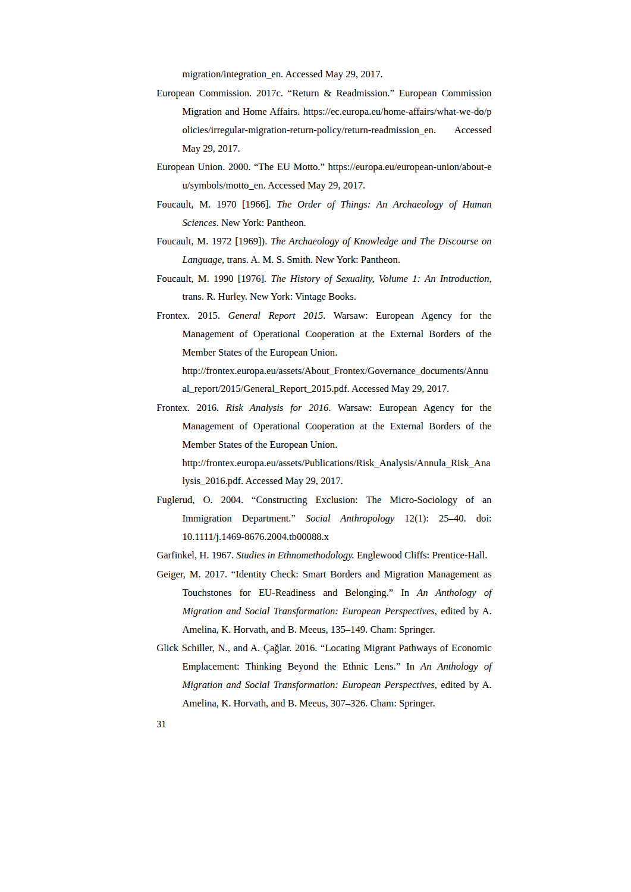migration/integration_en. Accessed May 29, 2017.
European Commission. 2017c. “Return & Readmission.” European Commission Migration and Home Affairs. https://ec.europa.eu/home-affairs/what-we-do/policies/irregular-migration-return-policy/return-readmission_en. Accessed May 29, 2017.
European Union. 2000. “The EU Motto.” https://europa.eu/european-union/about-eu/symbols/motto_en. Accessed May 29, 2017.
Foucault, M. 1970 [1966]. The Order of Things: An Archaeology of Human Sciences. New York: Pantheon.
Foucault, M. 1972 [1969]). The Archaeology of Knowledge and The Discourse on Language, trans. A. M. S. Smith. New York: Pantheon.
Foucault, M. 1990 [1976]. The History of Sexuality, Volume 1: An Introduction, trans. R. Hurley. New York: Vintage Books.
Frontex. 2015. General Report 2015. Warsaw: European Agency for the Management of Operational Cooperation at the External Borders of the Member States of the European Union. http://frontex.europa.eu/assets/About_Frontex/Governance_documents/Annual_report/2015/General_Report_2015.pdf. Accessed May 29, 2017.
Frontex. 2016. Risk Analysis for 2016. Warsaw: European Agency for the Management of Operational Cooperation at the External Borders of the Member States of the European Union. http://frontex.europa.eu/assets/Publications/Risk_Analysis/Annula_Risk_Analysis_2016.pdf. Accessed May 29, 2017.
Fuglerud, O. 2004. “Constructing Exclusion: The Micro-Sociology of an Immigration Department.” Social Anthropology 12(1): 25–40. doi: 10.1111/j.1469-8676.2004.tb00088.x
Garfinkel, H. 1967. Studies in Ethnomethodology. Englewood Cliffs: Prentice-Hall.
Geiger, M. 2017. “Identity Check: Smart Borders and Migration Management as Touchstones for EU-Readiness and Belonging.” In An Anthology of Migration and Social Transformation: European Perspectives, edited by A. Amelina, K. Horvath, and B. Meeus, 135–149. Cham: Springer.
Glick Schiller, N., and A. Çağlar. 2016. “Locating Migrant Pathways of Economic Emplacement: Thinking Beyond the Ethnic Lens.” In An Anthology of Migration and Social Transformation: European Perspectives, edited by A. Amelina, K. Horvath, and B. Meeus, 307–326. Cham: Springer.
31